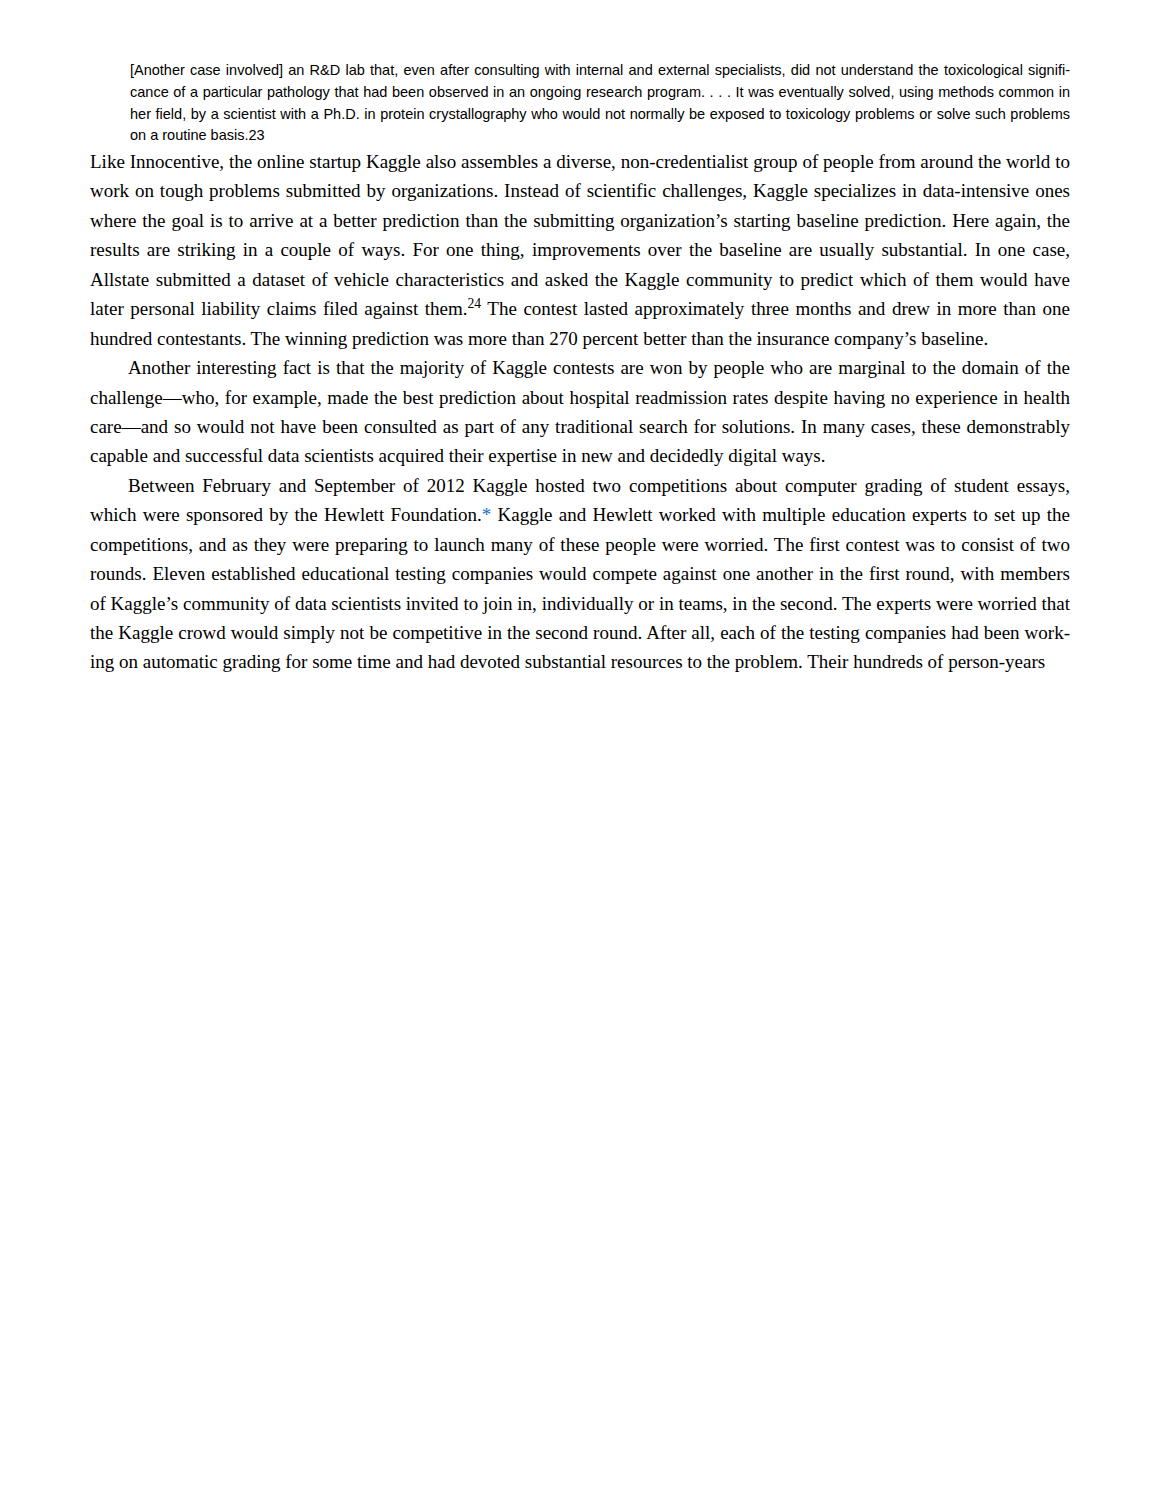[Another case involved] an R&D lab that, even after consulting with internal and external specialists, did not understand the toxicological significance of a particular pathology that had been observed in an ongoing research program. . . . It was eventually solved, using methods common in her field, by a scientist with a Ph.D. in protein crystallography who would not normally be exposed to toxicology problems or solve such problems on a routine basis.23
Like Innocentive, the online startup Kaggle also assembles a diverse, non-credentialist group of people from around the world to work on tough problems submitted by organizations. Instead of scientific challenges, Kaggle specializes in data-intensive ones where the goal is to arrive at a better prediction than the submitting organization’s starting baseline prediction. Here again, the results are striking in a couple of ways. For one thing, improvements over the baseline are usually substantial. In one case, Allstate submitted a dataset of vehicle characteristics and asked the Kaggle community to predict which of them would have later personal liability claims filed against them.24 The contest lasted approximately three months and drew in more than one hundred contestants. The winning prediction was more than 270 percent better than the insurance company’s baseline.
Another interesting fact is that the majority of Kaggle contests are won by people who are marginal to the domain of the challenge—who, for example, made the best prediction about hospital readmission rates despite having no experience in health care—and so would not have been consulted as part of any traditional search for solutions. In many cases, these demonstrably capable and successful data scientists acquired their expertise in new and decidedly digital ways.
Between February and September of 2012 Kaggle hosted two competitions about computer grading of student essays, which were sponsored by the Hewlett Foundation.* Kaggle and Hewlett worked with multiple education experts to set up the competitions, and as they were preparing to launch many of these people were worried. The first contest was to consist of two rounds. Eleven established educational testing companies would compete against one another in the first round, with members of Kaggle’s community of data scientists invited to join in, individually or in teams, in the second. The experts were worried that the Kaggle crowd would simply not be competitive in the second round. After all, each of the testing companies had been working on automatic grading for some time and had devoted substantial resources to the problem. Their hundreds of person-years